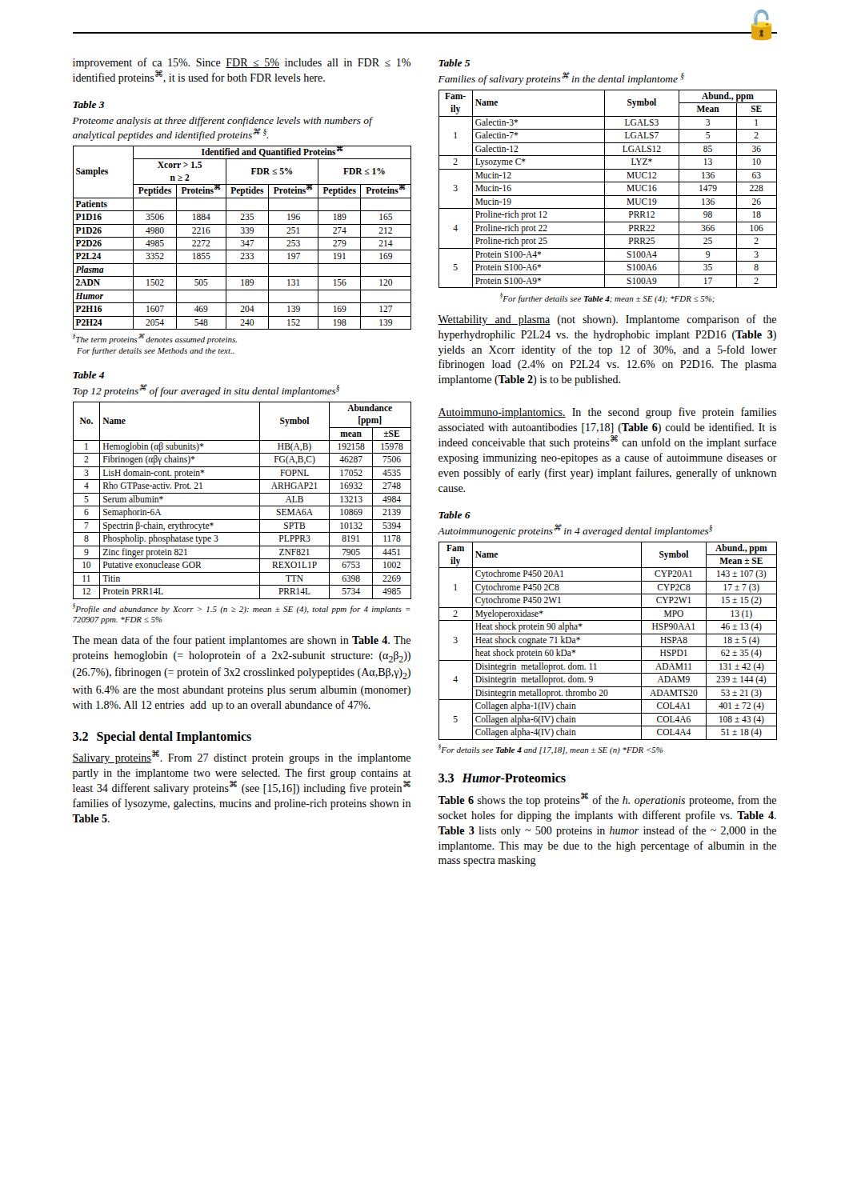🔓
improvement of ca 15%. Since FDR ≤ 5% includes all in FDR ≤ 1% identified proteins⌘, it is used for both FDR levels here.
Table 3
Proteome analysis at three different confidence levels with numbers of analytical peptides and identified proteins⌘ §.
| Samples | Identified and Quantified Proteins ⌘ |
| --- | --- |
| Xcorr > 1.5 n ≥ 2 | FDR ≤ 5% | FDR ≤ 1% |
| Peptides | Proteins ⌘ | Peptides | Proteins ⌘ | Peptides | Proteins ⌘ |
| Patients | | | | | | |
| P1D16 | 3506 | 1884 | 235 | 196 | 189 | 165 |
| P1D26 | 4980 | 2216 | 339 | 251 | 274 | 212 |
| P2D26 | 4985 | 2272 | 347 | 253 | 279 | 214 |
| P2L24 | 3352 | 1855 | 233 | 197 | 191 | 169 |
| Plasma | | | | | | |
| 2ADN | 1502 | 505 | 189 | 131 | 156 | 120 |
| Humor | | | | | | |
| P2H16 | 1607 | 469 | 204 | 139 | 169 | 127 |
| P2H24 | 2054 | 548 | 240 | 152 | 198 | 139 |
§The term proteins⌘ denotes assumed proteins.
For further details see Methods and the text..
Table 4
Top 12 proteins⌘ of four averaged in situ dental implantomes§
| No. | Name | Symbol | Abundance [ppm] |
| --- | --- | --- | --- |
| mean | ±SE |
| 1 | Hemoglobin (αβ subunits)* | HB(A,B) | 192158 | 15978 |
| 2 | Fibrinogen (αβγ chains)* | FG(A,B,C) | 46287 | 7506 |
| 3 | LisH domain-cont. protein* | FOPNL | 17052 | 4535 |
| 4 | Rho GTPase-activ. Prot. 21 | ARHGAP21 | 16932 | 2748 |
| 5 | Serum albumin* | ALB | 13213 | 4984 |
| 6 | Semaphorin-6A | SEMA6A | 10869 | 2139 |
| 7 | Spectrin β-chain, erythrocyte* | SPTB | 10132 | 5394 |
| 8 | Phospholip. phosphatase type 3 | PLPPR3 | 8191 | 1178 |
| 9 | Zinc finger protein 821 | ZNF821 | 7905 | 4451 |
| 10 | Putative exonuclease GOR | REXO1L1P | 6753 | 1002 |
| 11 | Titin | TTN | 6398 | 2269 |
| 12 | Protein PRR14L | PRR14L | 5734 | 4985 |
§Profile and abundance by Xcorr > 1.5 (n ≥ 2): mean ± SE (4), total ppm for 4 implants = 720907 ppm. *FDR ≤ 5%
The mean data of the four patient implantomes are shown in Table 4. The proteins hemoglobin (= holoprotein of a 2x2-subunit structure: (α2β2)) (26.7%), fibrinogen (= protein of 3x2 crosslinked polypeptides (Aα,Bβ,γ)2) with 6.4% are the most abundant proteins plus serum albumin (monomer) with 1.8%. All 12 entries add up to an overall abundance of 47%.
3.2 Special dental Implantomics
Salivary proteins⌘. From 27 distinct protein groups in the implantome partly in the implantome two were selected. The first group contains at least 34 different salivary proteins⌘ (see [15,16]) including five protein⌘ families of lysozyme, galectins, mucins and proline-rich proteins shown in Table 5.
Table 5
Families of salivary proteins⌘ in the dental implantome §
| Fam- ily | Name | Symbol | Abund., ppm |
| --- | --- | --- | --- |
| Mean | SE |
| 1 | Galectin-3* | LGALS3 | 3 | 1 |
| Galectin-7* | LGALS7 | 5 | 2 |
| Galectin-12 | LGALS12 | 85 | 36 |
| 2 | Lysozyme C* | LYZ* | 13 | 10 |
| 3 | Mucin-12 | MUC12 | 136 | 63 |
| Mucin-16 | MUC16 | 1479 | 228 |
| Mucin-19 | MUC19 | 136 | 26 |
| 4 | Proline-rich prot 12 | PRR12 | 98 | 18 |
| Proline-rich prot 22 | PRR22 | 366 | 106 |
| Proline-rich prot 25 | PRR25 | 25 | 2 |
| 5 | Protein S100-A4* | S100A4 | 9 | 3 |
| Protein S100-A6* | S100A6 | 35 | 8 |
| Protein S100-A9* | S100A9 | 17 | 2 |
§For further details see Table 4; mean ± SE (4); *FDR ≤ 5%;
Wettability and plasma (not shown). Implantome comparison of the hyperhydrophilic P2L24 vs. the hydrophobic implant P2D16 (Table 3) yields an Xcorr identity of the top 12 of 30%, and a 5-fold lower fibrinogen load (2.4% on P2L24 vs. 12.6% on P2D16. The plasma implantome (Table 2) is to be published.
Autoimmuno-implantomics. In the second group five protein families associated with autoantibodies [17,18] (Table 6) could be identified. It is indeed conceivable that such proteins⌘ can unfold on the implant surface exposing immunizing neo-epitopes as a cause of autoimmune diseases or even possibly of early (first year) implant failures, generally of unknown cause.
Table 6
Autoimmunogenic proteins⌘ in 4 averaged dental implantomes§
| Fam ily | Name | Symbol | Abund., ppm |
| --- | --- | --- | --- |
| Mean ± SE |
| 1 | Cytochrome P450 20A1 | CYP20A1 | 143 ± 107 (3) |
| Cytochrome P450 2C8 | CYP2C8 | 17 ± 7 (3) |
| Cytochrome P450 2W1 | CYP2W1 | 15 ± 15 (2) |
| 2 | Myeloperoxidase* | MPO | 13 (1) |
| 3 | Heat shock protein 90 alpha* | HSP90AA1 | 46 ± 13 (4) |
| Heat shock cognate 71 kDa* | HSPA8 | 18 ± 5 (4) |
| heat shock protein 60 kDa* | HSPD1 | 62 ± 35 (4) |
| 4 | Disintegrin metalloprot. dom. 11 | ADAM11 | 131 ± 42 (4) |
| Disintegrin metalloprot. dom. 9 | ADAM9 | 239 ± 144 (4) |
| Disintegrin metalloprot. thrombo 20 | ADAMTS20 | 53 ± 21 (3) |
| 5 | Collagen alpha-1(IV) chain | COL4A1 | 401 ± 72 (4) |
| Collagen alpha-6(IV) chain | COL4A6 | 108 ± 43 (4) |
| Collagen alpha-4(IV) chain | COL4A4 | 51 ± 18 (4) |
§For details see Table 4 and [17,18], mean ± SE (n) *FDR <5%
3.3 Humor-Proteomics
Table 6 shows the top proteins⌘ of the h. operationis proteome, from the socket holes for dipping the implants with different profile vs. Table 4. Table 3 lists only ~ 500 proteins in humor instead of the ~ 2,000 in the implantome. This may be due to the high percentage of albumin in the mass spectra masking